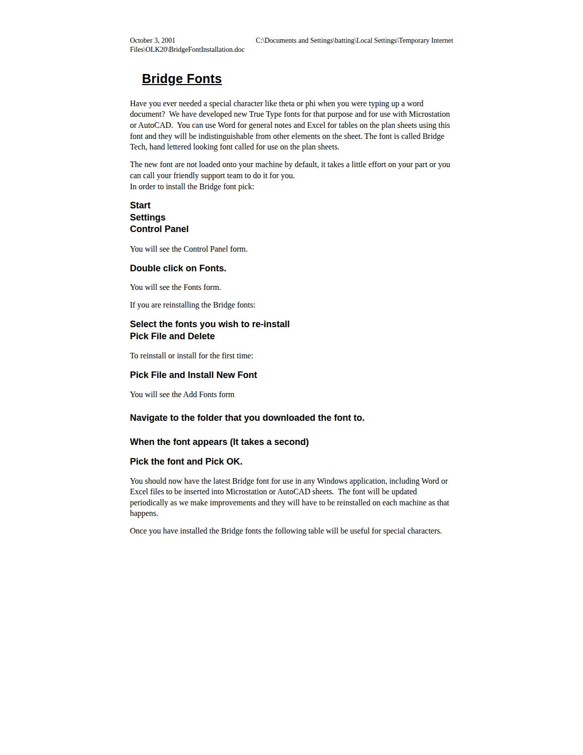October 3, 2001
C:\Documents and Settings\batting\Local Settings\Temporary Internet
Files\OLK20\BridgeFontInstallation.doc
Bridge Fonts
Have you ever needed a special character like theta or phi when you were typing up a word document? We have developed new True Type fonts for that purpose and for use with Microstation or AutoCAD. You can use Word for general notes and Excel for tables on the plan sheets using this font and they will be indistinguishable from other elements on the sheet. The font is called Bridge Tech, hand lettered looking font called for use on the plan sheets.
The new font are not loaded onto your machine by default, it takes a little effort on your part or you can call your friendly support team to do it for you.
In order to install the Bridge font pick:
Start
Settings
Control Panel
You will see the Control Panel form.
Double click on Fonts.
You will see the Fonts form.
If you are reinstalling the Bridge fonts:
Select the fonts you wish to re-install
Pick File and Delete
To reinstall or install for the first time:
Pick File and Install New Font
You will see the Add Fonts form
Navigate to the folder that you downloaded the font to.
When the font appears (It takes a second)
Pick the font and Pick OK.
You should now have the latest Bridge font for use in any Windows application, including Word or Excel files to be inserted into Microstation or AutoCAD sheets. The font will be updated periodically as we make improvements and they will have to be reinstalled on each machine as that happens.
Once you have installed the Bridge fonts the following table will be useful for special characters.